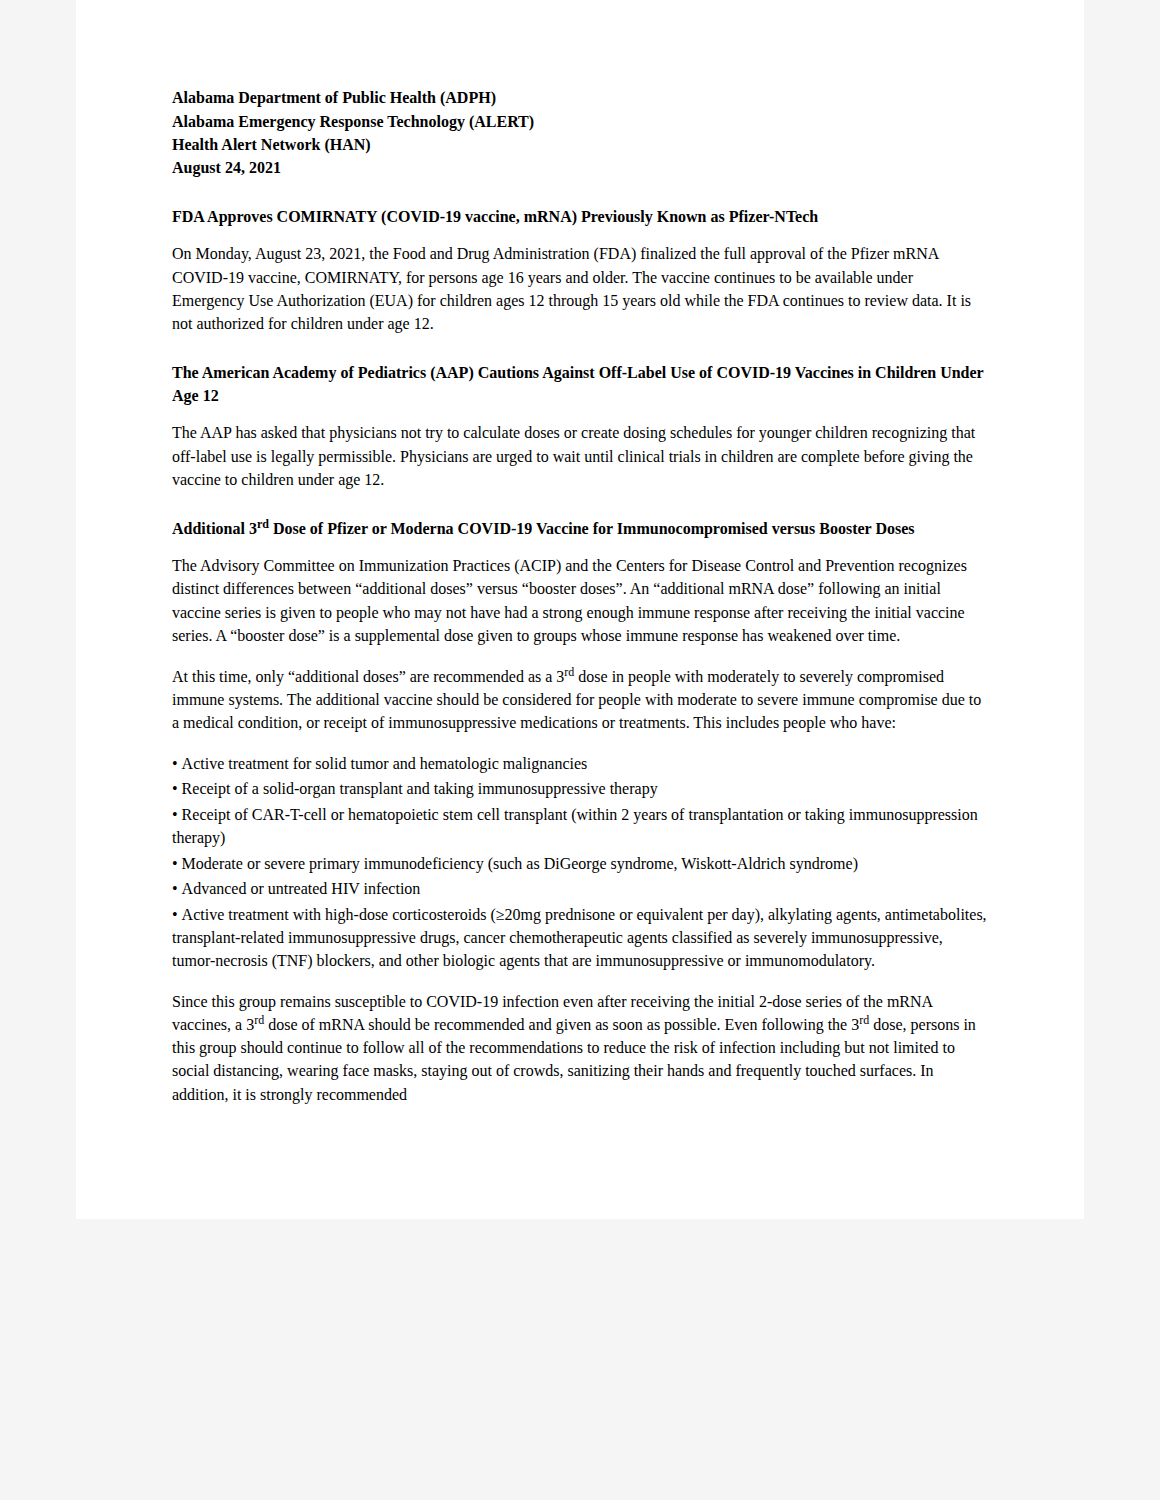Alabama Department of Public Health (ADPH)
Alabama Emergency Response Technology (ALERT)
Health Alert Network (HAN)
August 24, 2021
FDA Approves COMIRNATY (COVID-19 vaccine, mRNA) Previously Known as Pfizer-NTech
On Monday, August 23, 2021, the Food and Drug Administration (FDA) finalized the full approval of the Pfizer mRNA COVID-19 vaccine, COMIRNATY, for persons age 16 years and older. The vaccine continues to be available under Emergency Use Authorization (EUA) for children ages 12 through 15 years old while the FDA continues to review data. It is not authorized for children under age 12.
The American Academy of Pediatrics (AAP) Cautions Against Off-Label Use of COVID-19 Vaccines in Children Under Age 12
The AAP has asked that physicians not try to calculate doses or create dosing schedules for younger children recognizing that off-label use is legally permissible. Physicians are urged to wait until clinical trials in children are complete before giving the vaccine to children under age 12.
Additional 3rd Dose of Pfizer or Moderna COVID-19 Vaccine for Immunocompromised versus Booster Doses
The Advisory Committee on Immunization Practices (ACIP) and the Centers for Disease Control and Prevention recognizes distinct differences between “additional doses” versus “booster doses”. An “additional mRNA dose” following an initial vaccine series is given to people who may not have had a strong enough immune response after receiving the initial vaccine series. A “booster dose” is a supplemental dose given to groups whose immune response has weakened over time.
At this time, only “additional doses” are recommended as a 3rd dose in people with moderately to severely compromised immune systems. The additional vaccine should be considered for people with moderate to severe immune compromise due to a medical condition, or receipt of immunosuppressive medications or treatments. This includes people who have:
Active treatment for solid tumor and hematologic malignancies
Receipt of a solid-organ transplant and taking immunosuppressive therapy
Receipt of CAR-T-cell or hematopoietic stem cell transplant (within 2 years of transplantation or taking immunosuppression therapy)
Moderate or severe primary immunodeficiency (such as DiGeorge syndrome, Wiskott-Aldrich syndrome)
Advanced or untreated HIV infection
Active treatment with high-dose corticosteroids (≥20mg prednisone or equivalent per day), alkylating agents, antimetabolites, transplant-related immunosuppressive drugs, cancer chemotherapeutic agents classified as severely immunosuppressive, tumor-necrosis (TNF) blockers, and other biologic agents that are immunosuppressive or immunomodulatory.
Since this group remains susceptible to COVID-19 infection even after receiving the initial 2-dose series of the mRNA vaccines, a 3rd dose of mRNA should be recommended and given as soon as possible. Even following the 3rd dose, persons in this group should continue to follow all of the recommendations to reduce the risk of infection including but not limited to social distancing, wearing face masks, staying out of crowds, sanitizing their hands and frequently touched surfaces. In addition, it is strongly recommended